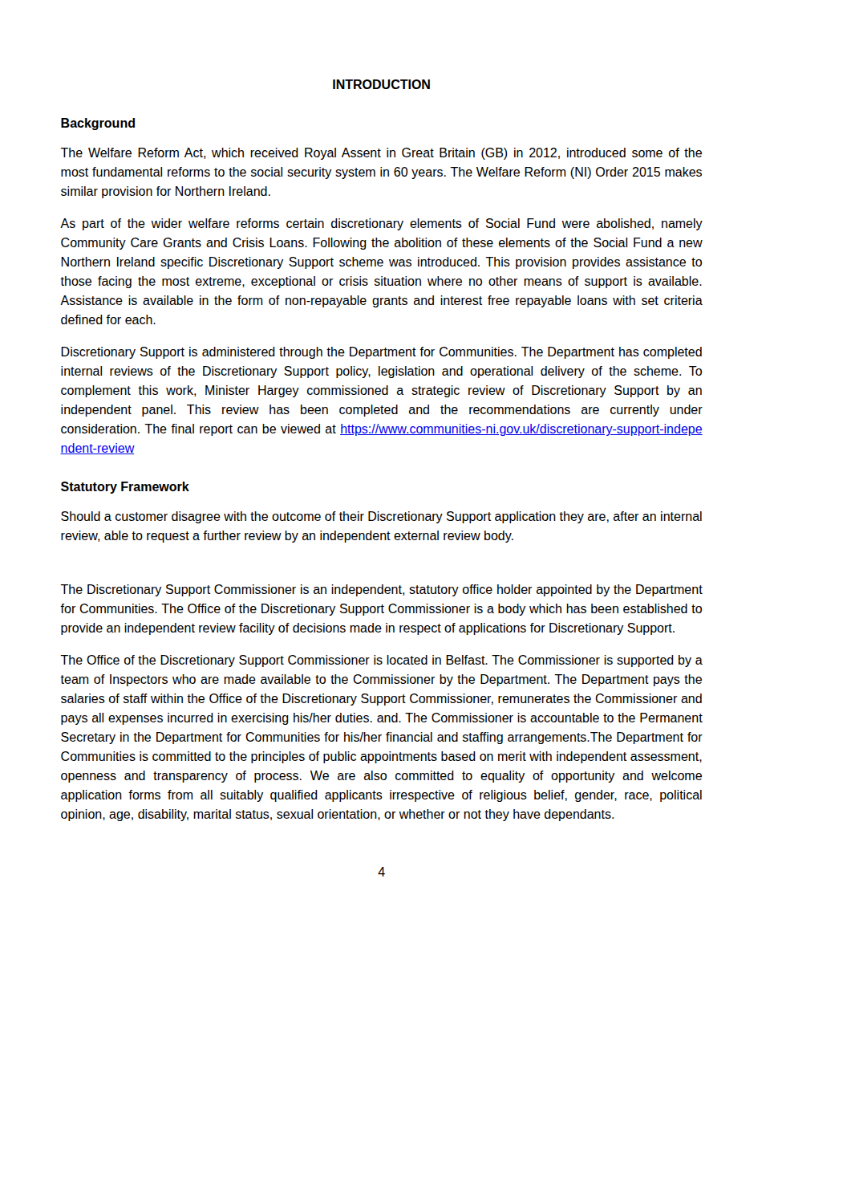INTRODUCTION
Background
The Welfare Reform Act, which received Royal Assent in Great Britain (GB) in 2012, introduced some of the most fundamental reforms to the social security system in 60 years. The Welfare Reform (NI) Order 2015 makes similar provision for Northern Ireland.
As part of the wider welfare reforms certain discretionary elements of Social Fund were abolished, namely Community Care Grants and Crisis Loans. Following the abolition of these elements of the Social Fund a new Northern Ireland specific Discretionary Support scheme was introduced. This provision provides assistance to those facing the most extreme, exceptional or crisis situation where no other means of support is available. Assistance is available in the form of non-repayable grants and interest free repayable loans with set criteria defined for each.
Discretionary Support is administered through the Department for Communities. The Department has completed internal reviews of the Discretionary Support policy, legislation and operational delivery of the scheme. To complement this work, Minister Hargey commissioned a strategic review of Discretionary Support by an independent panel. This review has been completed and the recommendations are currently under consideration. The final report can be viewed at https://www.communities-ni.gov.uk/discretionary-support-independent-review
Statutory Framework
Should a customer disagree with the outcome of their Discretionary Support application they are, after an internal review, able to request a further review by an independent external review body.
The Discretionary Support Commissioner is an independent, statutory office holder appointed by the Department for Communities. The Office of the Discretionary Support Commissioner is a body which has been established to provide an independent review facility of decisions made in respect of applications for Discretionary Support.
The Office of the Discretionary Support Commissioner is located in Belfast. The Commissioner is supported by a team of Inspectors who are made available to the Commissioner by the Department. The Department pays the salaries of staff within the Office of the Discretionary Support Commissioner, remunerates the Commissioner and pays all expenses incurred in exercising his/her duties. and. The Commissioner is accountable to the Permanent Secretary in the Department for Communities for his/her financial and staffing arrangements.The Department for Communities is committed to the principles of public appointments based on merit with independent assessment, openness and transparency of process. We are also committed to equality of opportunity and welcome application forms from all suitably qualified applicants irrespective of religious belief, gender, race, political opinion, age, disability, marital status, sexual orientation, or whether or not they have dependants.
4